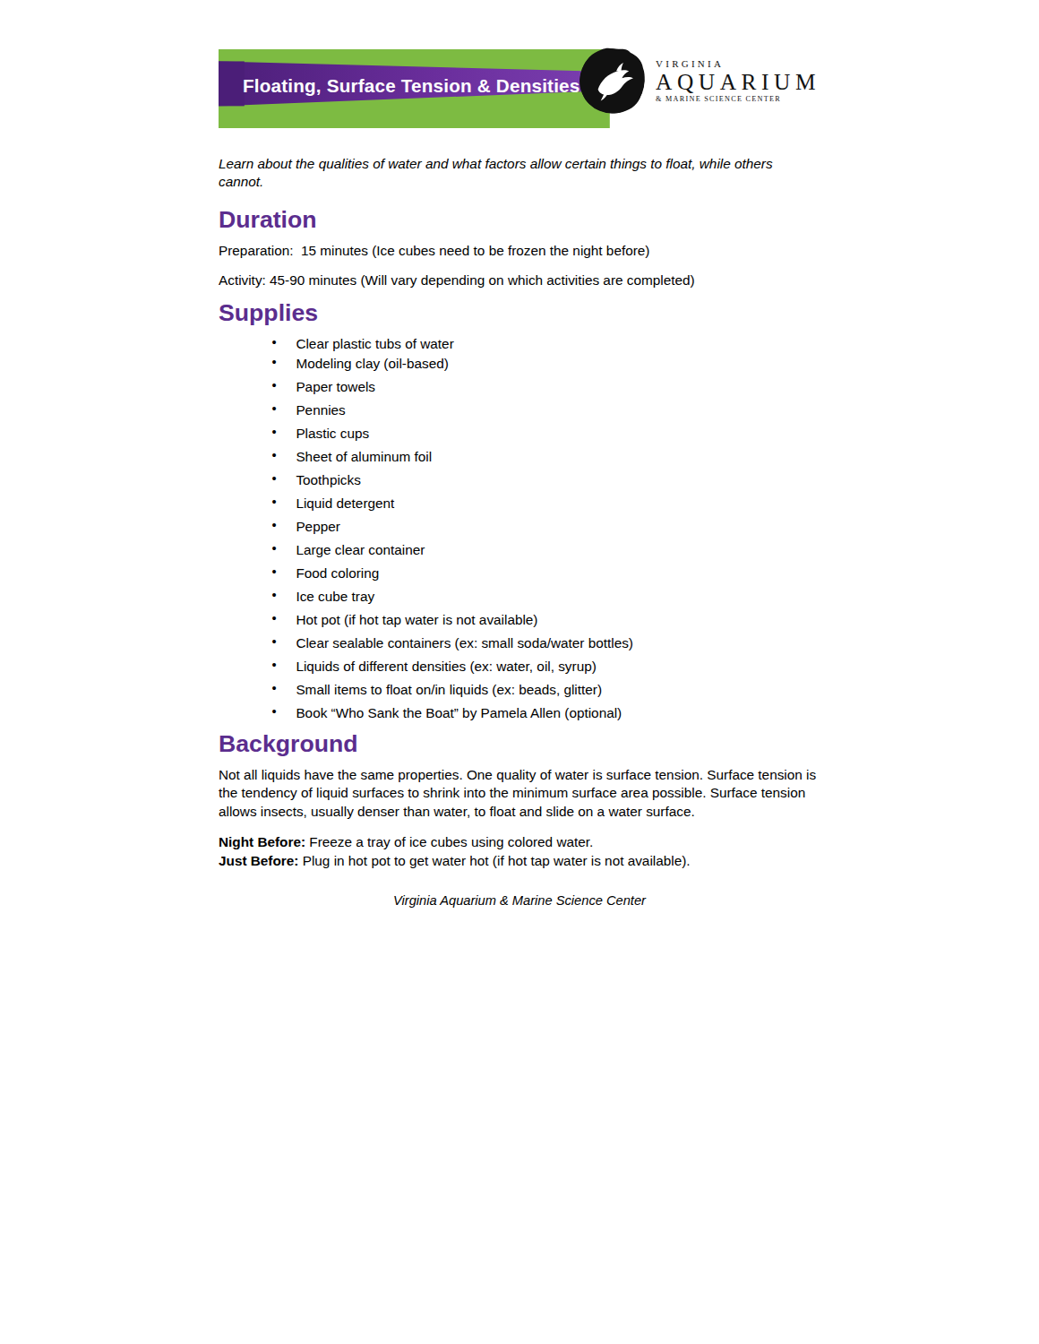Floating, Surface Tension & Densities
VIRGINIA
AQUARIUM
& MARINE SCIENCE CENTER
Learn about the qualities of water and what factors allow certain things to float, while others cannot.
Duration
Preparation: 15 minutes (Ice cubes need to be frozen the night before)
Activity: 45-90 minutes (Will vary depending on which activities are completed)
Supplies
Clear plastic tubs of water
Modeling clay (oil-based)
Paper towels
Pennies
Plastic cups
Sheet of aluminum foil
Toothpicks
Liquid detergent
Pepper
Large clear container
Food coloring
Ice cube tray
Hot pot (if hot tap water is not available)
Clear sealable containers (ex: small soda/water bottles)
Liquids of different densities (ex: water, oil, syrup)
Small items to float on/in liquids (ex: beads, glitter)
Book “Who Sank the Boat” by Pamela Allen (optional)
Background
Not all liquids have the same properties. One quality of water is surface tension. Surface tension is the tendency of liquid surfaces to shrink into the minimum surface area possible. Surface tension allows insects, usually denser than water, to float and slide on a water surface.
Night Before: Freeze a tray of ice cubes using colored water.
Just Before: Plug in hot pot to get water hot (if hot tap water is not available).
Virginia Aquarium & Marine Science Center